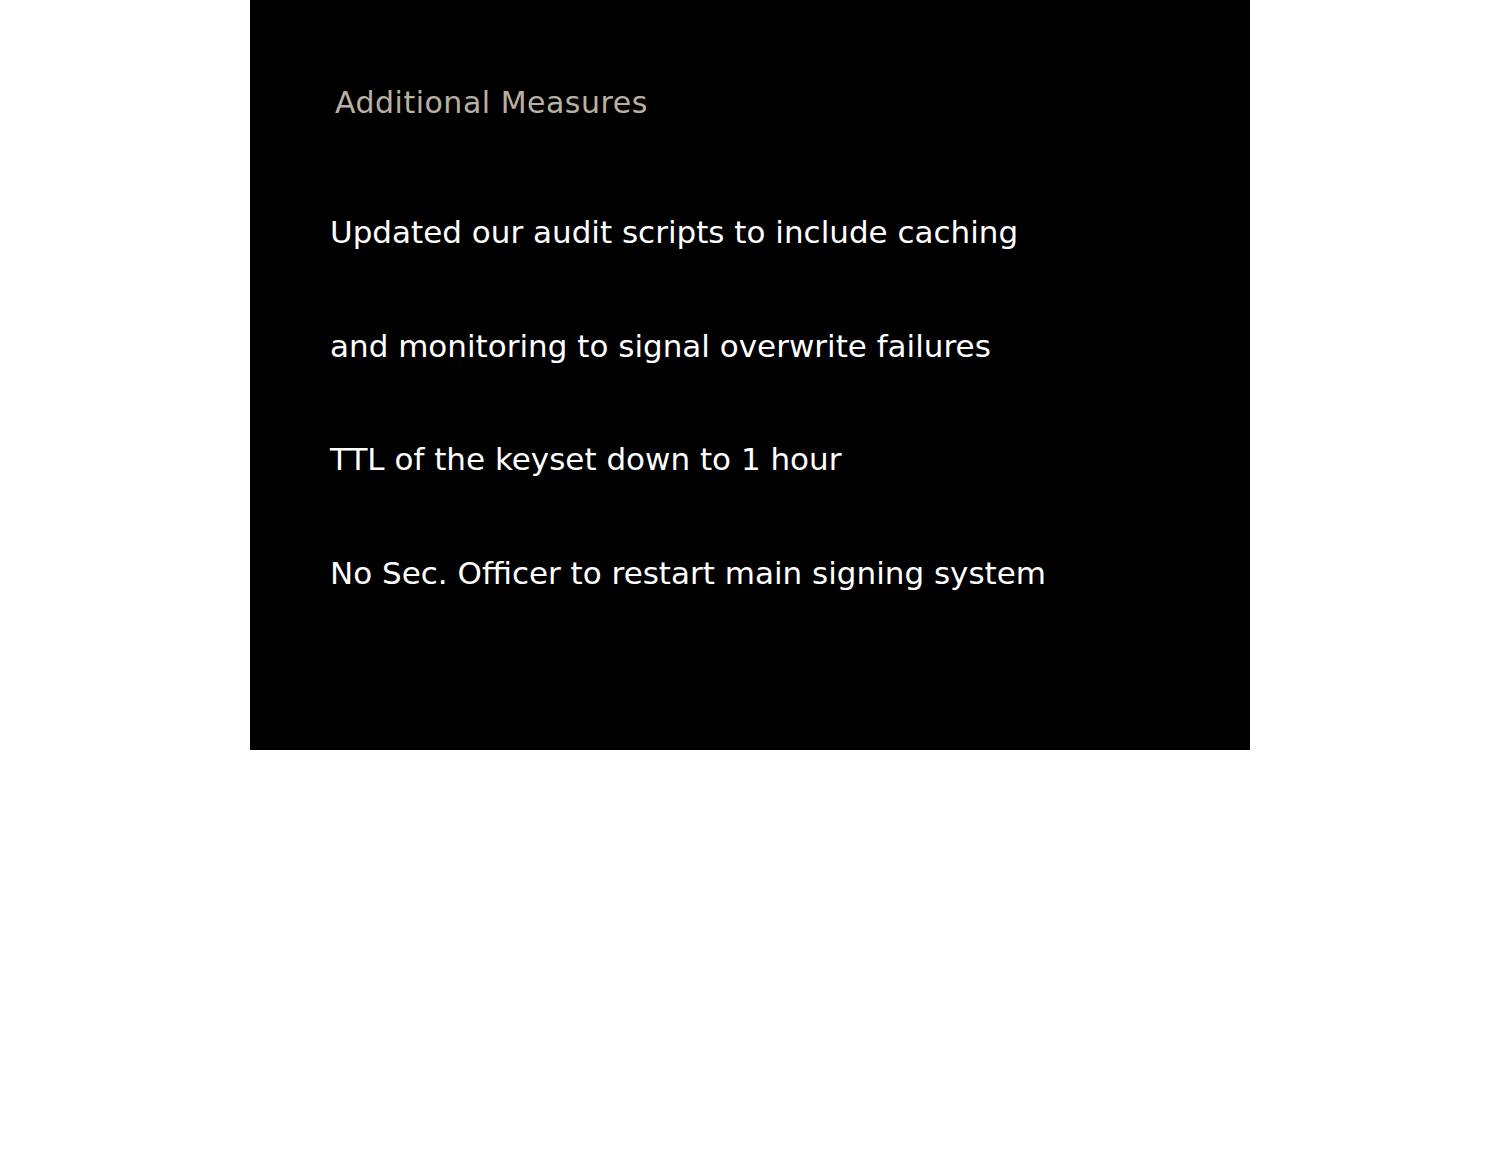Additional Measures
Updated our audit scripts to include caching
and monitoring to signal overwrite failures
TTL of the keyset down to 1 hour
No Sec. Officer to restart main signing system